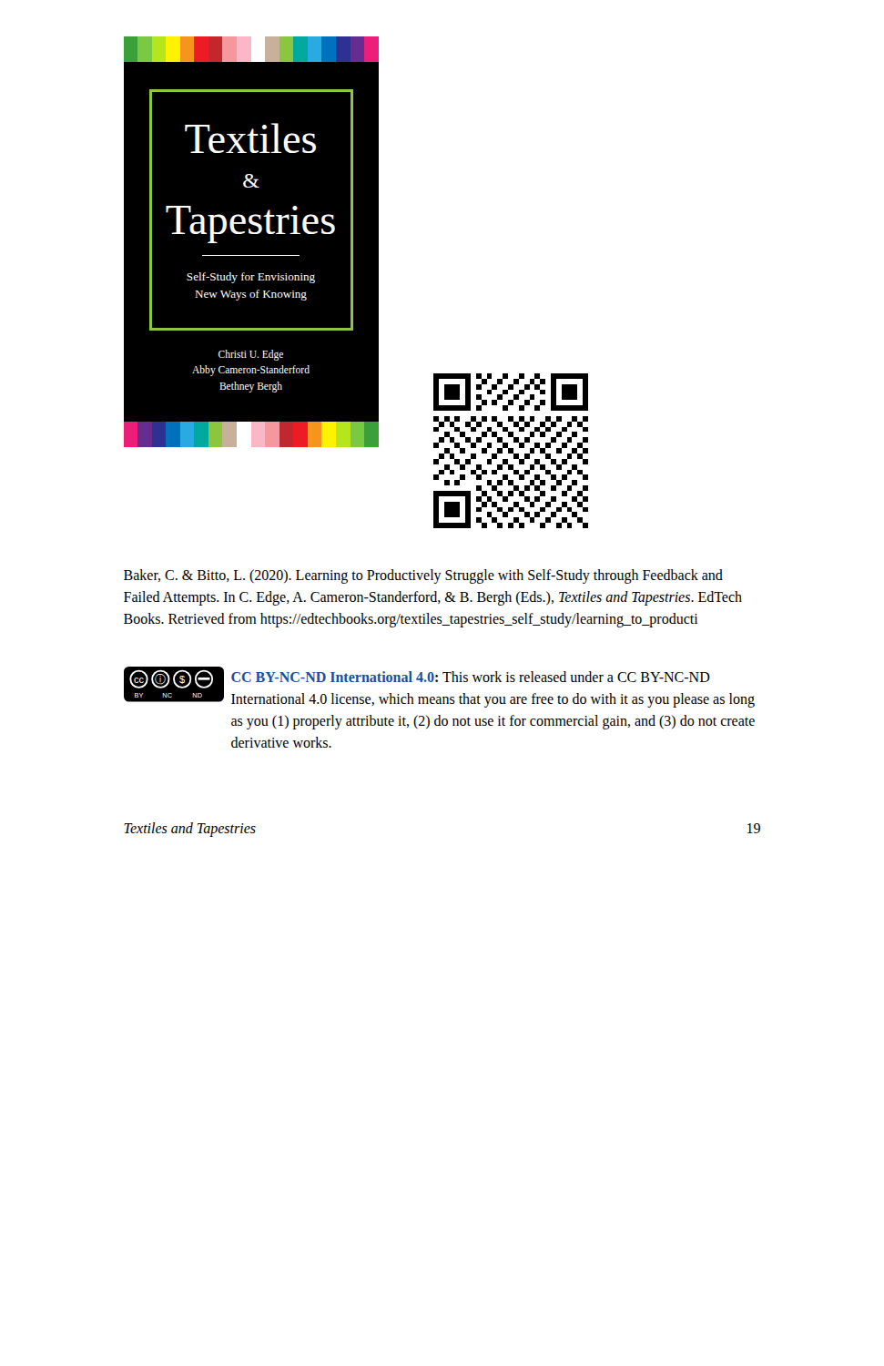Textiles
&
Tapestries
Self-Study for Envisioning
New Ways of Knowing
Christi U. Edge
Abby Cameron-Standerford
Bethney Bergh
Baker, C. & Bitto, L. (2020). Learning to Productively Struggle with Self-Study through Feedback and Failed Attempts. In C. Edge, A. Cameron-Standerford, & B. Bergh (Eds.), Textiles and Tapestries. EdTech Books. Retrieved from https://edtechbooks.org/textiles_tapestries_self_study/learning_to_producti
cc ⓘ $ BY NC ND
CC BY-NC-ND International 4.0: This work is released under a CC BY-NC-ND International 4.0 license, which means that you are free to do with it as you please as long as you (1) properly attribute it, (2) do not use it for commercial gain, and (3) do not create derivative works.
Textiles and Tapestries 19